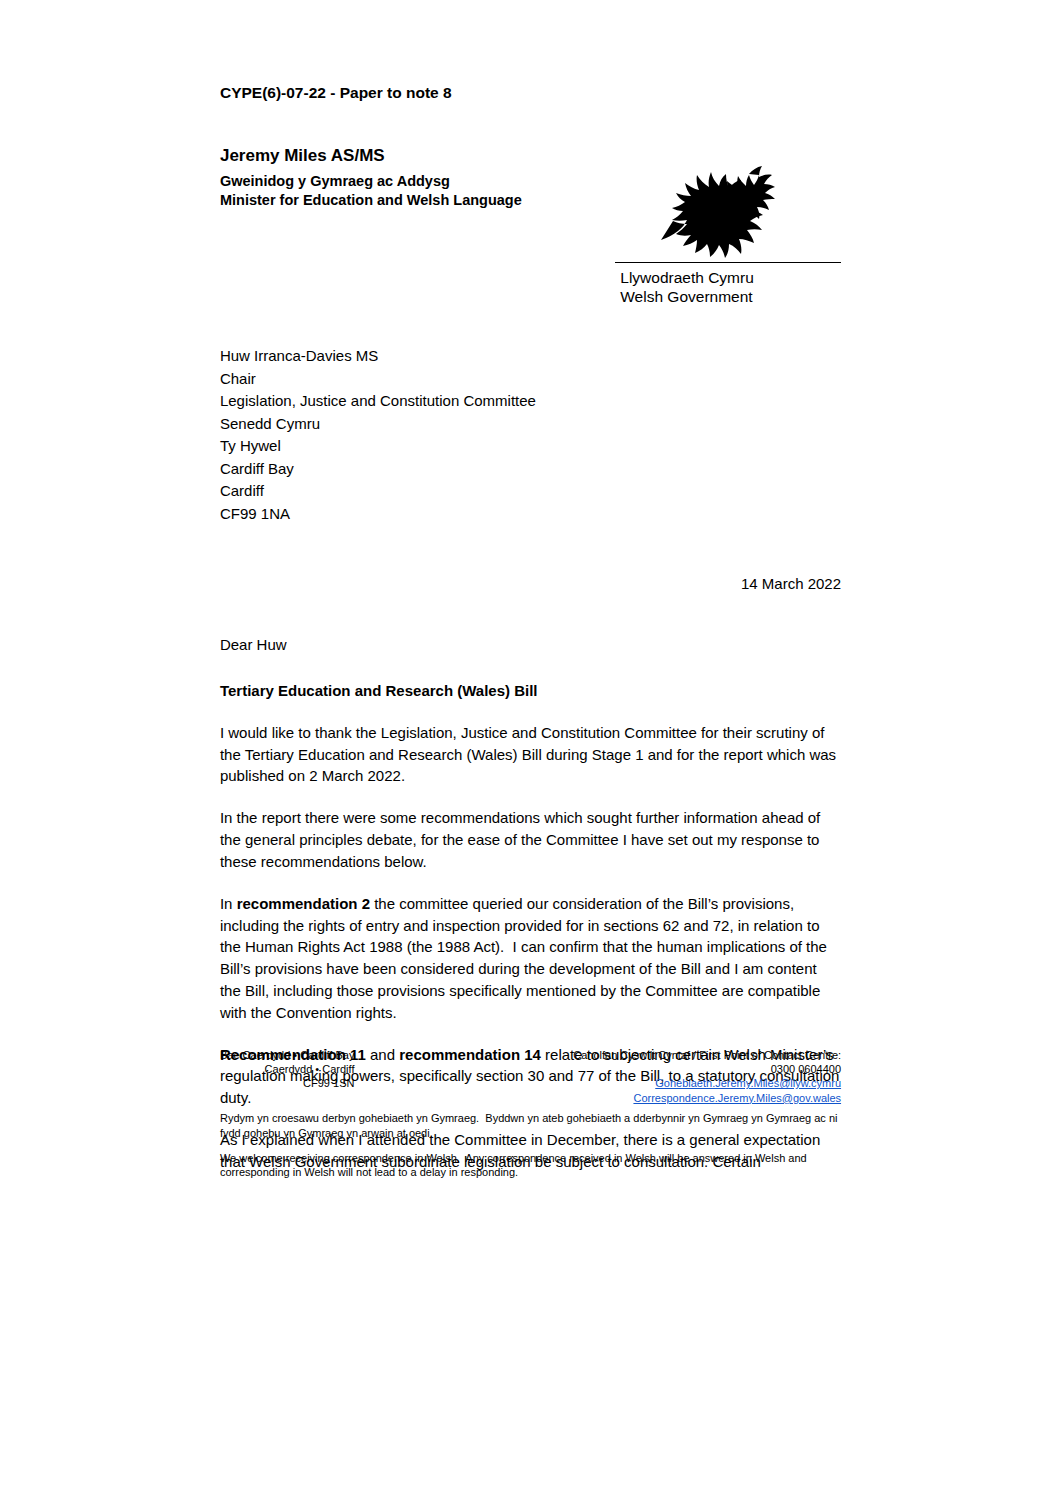CYPE(6)-07-22 - Paper to note 8
Jeremy Miles AS/MS
Gweinidog y Gymraeg ac Addysg
Minister for Education and Welsh Language
Llywodraeth Cymru
Welsh Government
Huw Irranca-Davies MS
Chair
Legislation, Justice and Constitution Committee
Senedd Cymru
Ty Hywel
Cardiff Bay
Cardiff
CF99 1NA
14 March 2022
Dear Huw
Tertiary Education and Research (Wales) Bill
I would like to thank the Legislation, Justice and Constitution Committee for their scrutiny of the Tertiary Education and Research (Wales) Bill during Stage 1 and for the report which was published on 2 March 2022.
In the report there were some recommendations which sought further information ahead of the general principles debate, for the ease of the Committee I have set out my response to these recommendations below.
In recommendation 2 the committee queried our consideration of the Bill’s provisions, including the rights of entry and inspection provided for in sections 62 and 72, in relation to the Human Rights Act 1988 (the 1988 Act). I can confirm that the human implications of the Bill’s provisions have been considered during the development of the Bill and I am content the Bill, including those provisions specifically mentioned by the Committee are compatible with the Convention rights.
Recommendation 11 and recommendation 14 relate to subjecting certain Welsh Minister’s regulation making powers, specifically section 30 and 77 of the Bill, to a statutory consultation duty.
As I explained when I attended the Committee in December, there is a general expectation that Welsh Government subordinate legislation be subject to consultation. Certain
Bae Caerdydd • Cardiff Bay
Caerdydd • Cardiff
CF99 1SN
Canolfan Cyswllt Cyntaf / First Point of Contact Centre: 0300 0604400
Gohebiaeth.Jeremy.Miles@llyw.cymru
Correspondence.Jeremy.Miles@gov.wales
Rydym yn croesawu derbyn gohebiaeth yn Gymraeg. Byddwn yn ateb gohebiaeth a dderbynnir yn Gymraeg yn Gymraeg ac ni fydd gohebu yn Gymraeg yn arwain at oedi.
We welcome receiving correspondence in Welsh. Any correspondence received in Welsh will be answered in Welsh and corresponding in Welsh will not lead to a delay in responding.